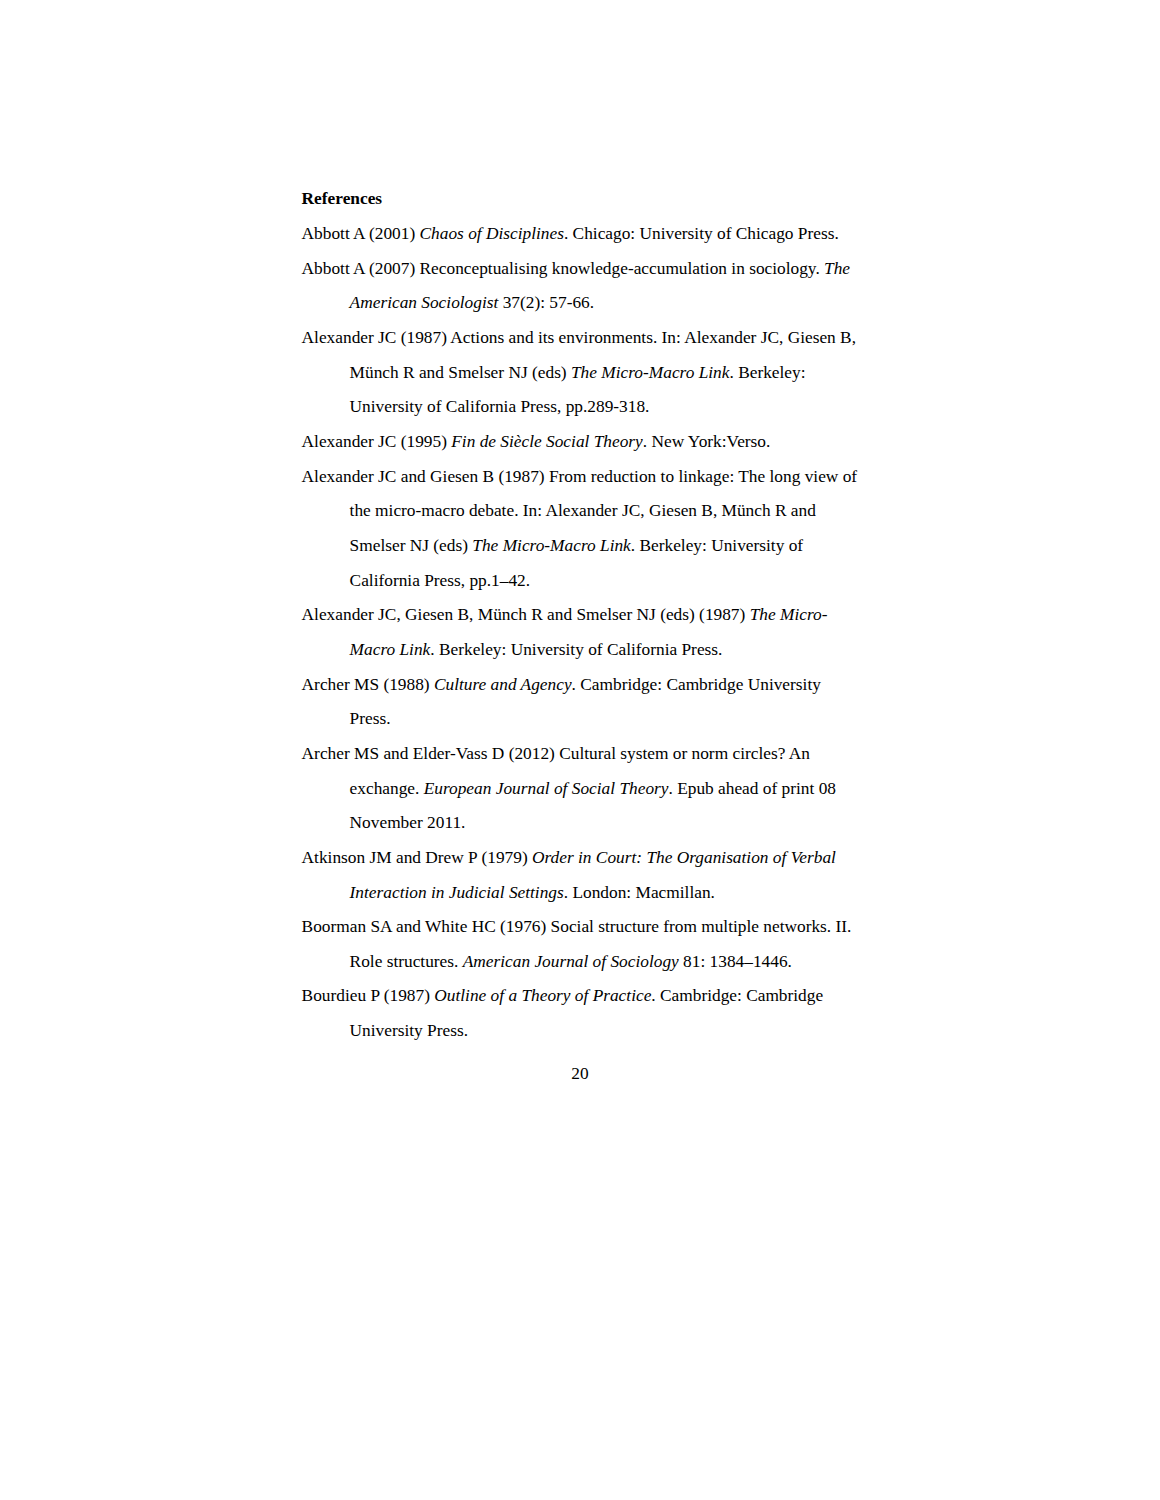References
Abbott A (2001) Chaos of Disciplines. Chicago: University of Chicago Press.
Abbott A (2007) Reconceptualising knowledge-accumulation in sociology. The American Sociologist 37(2): 57-66.
Alexander JC (1987) Actions and its environments. In: Alexander JC, Giesen B, Münch R and Smelser NJ (eds) The Micro-Macro Link. Berkeley: University of California Press, pp.289-318.
Alexander JC (1995) Fin de Siècle Social Theory. New York:Verso.
Alexander JC and Giesen B (1987) From reduction to linkage: The long view of the micro-macro debate. In: Alexander JC, Giesen B, Münch R and Smelser NJ (eds) The Micro-Macro Link. Berkeley: University of California Press, pp.1–42.
Alexander JC, Giesen B, Münch R and Smelser NJ (eds) (1987) The Micro-Macro Link. Berkeley: University of California Press.
Archer MS (1988) Culture and Agency. Cambridge: Cambridge University Press.
Archer MS and Elder-Vass D (2012) Cultural system or norm circles? An exchange. European Journal of Social Theory. Epub ahead of print 08 November 2011.
Atkinson JM and Drew P (1979) Order in Court: The Organisation of Verbal Interaction in Judicial Settings. London: Macmillan.
Boorman SA and White HC (1976) Social structure from multiple networks. II. Role structures. American Journal of Sociology 81: 1384–1446.
Bourdieu P (1987) Outline of a Theory of Practice. Cambridge: Cambridge University Press.
20